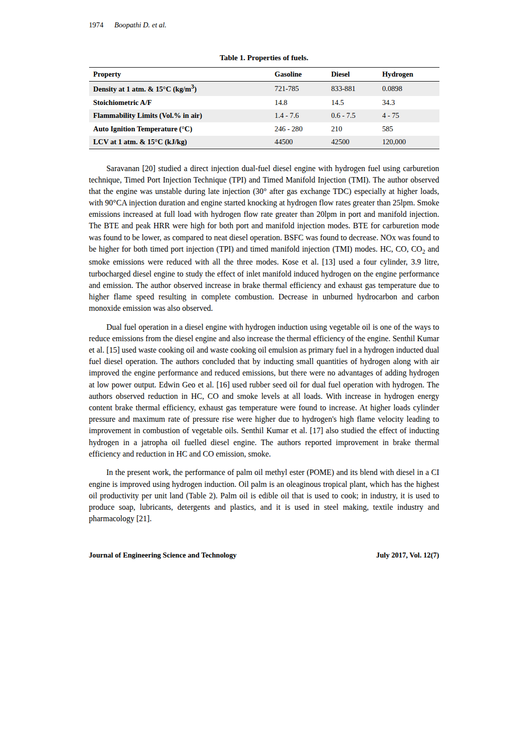1974 Boopathi D. et al.
Table 1. Properties of fuels.
| Property | Gasoline | Diesel | Hydrogen |
| --- | --- | --- | --- |
| Density at 1 atm. & 15°C (kg/m 3 ) | 721-785 | 833-881 | 0.0898 |
| Stoichiometric A/F | 14.8 | 14.5 | 34.3 |
| Flammability Limits (Vol.% in air) | 1.4 - 7.6 | 0.6 - 7.5 | 4 - 75 |
| Auto Ignition Temperature (°C) | 246 - 280 | 210 | 585 |
| LCV at 1 atm. & 15°C (kJ/kg) | 44500 | 42500 | 120,000 |
Saravanan [20] studied a direct injection dual-fuel diesel engine with hydrogen fuel using carburetion technique, Timed Port Injection Technique (TPI) and Timed Manifold Injection (TMI). The author observed that the engine was unstable during late injection (30° after gas exchange TDC) especially at higher loads, with 90°CA injection duration and engine started knocking at hydrogen flow rates greater than 25lpm. Smoke emissions increased at full load with hydrogen flow rate greater than 20lpm in port and manifold injection. The BTE and peak HRR were high for both port and manifold injection modes. BTE for carburetion mode was found to be lower, as compared to neat diesel operation. BSFC was found to decrease. NOx was found to be higher for both timed port injection (TPI) and timed manifold injection (TMI) modes. HC, CO, CO2 and smoke emissions were reduced with all the three modes. Kose et al. [13] used a four cylinder, 3.9 litre, turbocharged diesel engine to study the effect of inlet manifold induced hydrogen on the engine performance and emission. The author observed increase in brake thermal efficiency and exhaust gas temperature due to higher flame speed resulting in complete combustion. Decrease in unburned hydrocarbon and carbon monoxide emission was also observed.
Dual fuel operation in a diesel engine with hydrogen induction using vegetable oil is one of the ways to reduce emissions from the diesel engine and also increase the thermal efficiency of the engine. Senthil Kumar et al. [15] used waste cooking oil and waste cooking oil emulsion as primary fuel in a hydrogen inducted dual fuel diesel operation. The authors concluded that by inducting small quantities of hydrogen along with air improved the engine performance and reduced emissions, but there were no advantages of adding hydrogen at low power output. Edwin Geo et al. [16] used rubber seed oil for dual fuel operation with hydrogen. The authors observed reduction in HC, CO and smoke levels at all loads. With increase in hydrogen energy content brake thermal efficiency, exhaust gas temperature were found to increase. At higher loads cylinder pressure and maximum rate of pressure rise were higher due to hydrogen's high flame velocity leading to improvement in combustion of vegetable oils. Senthil Kumar et al. [17] also studied the effect of inducting hydrogen in a jatropha oil fuelled diesel engine. The authors reported improvement in brake thermal efficiency and reduction in HC and CO emission, smoke.
In the present work, the performance of palm oil methyl ester (POME) and its blend with diesel in a CI engine is improved using hydrogen induction. Oil palm is an oleaginous tropical plant, which has the highest oil productivity per unit land (Table 2). Palm oil is edible oil that is used to cook; in industry, it is used to produce soap, lubricants, detergents and plastics, and it is used in steel making, textile industry and pharmacology [21].
Journal of Engineering Science and Technology July 2017, Vol. 12(7)